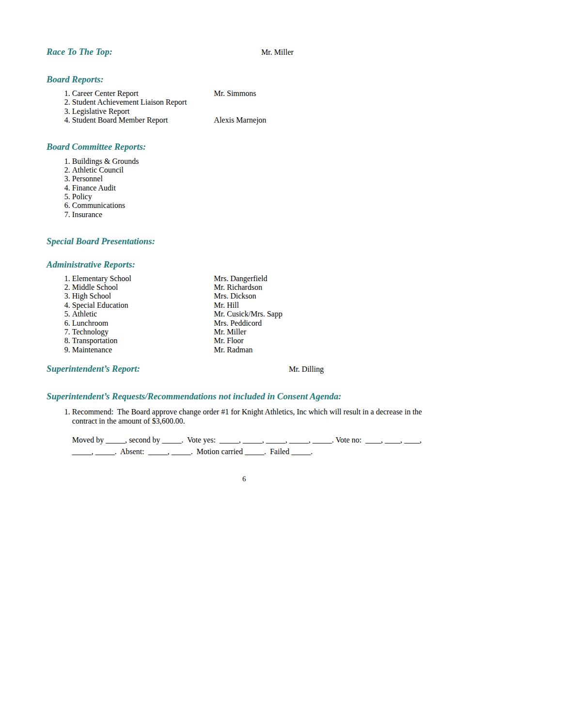Race To The Top:
Mr. Miller
Board Reports:
Career Center Report Mr. Simmons
Student Achievement Liaison Report
Legislative Report
Student Board Member Report Alexis Marnejon
Board Committee Reports:
Buildings & Grounds
Athletic Council
Personnel
Finance Audit
Policy
Communications
Insurance
Special Board Presentations:
Administrative Reports:
Elementary School Mrs. Dangerfield
Middle School Mr. Richardson
High School Mrs. Dickson
Special Education Mr. Hill
Athletic Mr. Cusick/Mrs. Sapp
Lunchroom Mrs. Peddicord
Technology Mr. Miller
Transportation Mr. Floor
Maintenance Mr. Radman
Superintendent’s Report:
Mr. Dilling
Superintendent’s Requests/Recommendations not included in Consent Agenda:
Recommend: The Board approve change order #1 for Knight Athletics, Inc which will result in a decrease in the contract in the amount of $3,600.00.
Moved by _____, second by _____. Vote yes: _____, _____, _____, _____, _____. Vote no: ____, ____, ____, _____, _____. Absent: _____, _____. Motion carried _____. Failed _____.
6